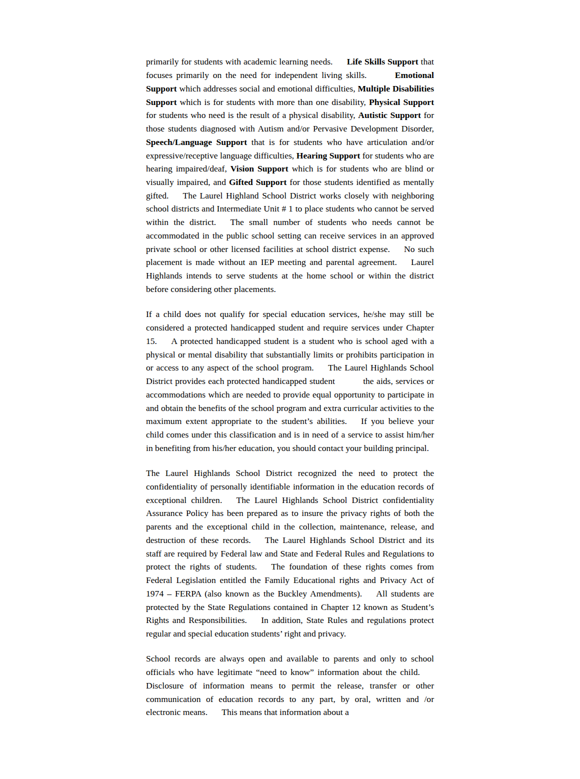primarily for students with academic learning needs. Life Skills Support that focuses primarily on the need for independent living skills. Emotional Support which addresses social and emotional difficulties, Multiple Disabilities Support which is for students with more than one disability, Physical Support for students who need is the result of a physical disability, Autistic Support for those students diagnosed with Autism and/or Pervasive Development Disorder, Speech/Language Support that is for students who have articulation and/or expressive/receptive language difficulties, Hearing Support for students who are hearing impaired/deaf, Vision Support which is for students who are blind or visually impaired, and Gifted Support for those students identified as mentally gifted. The Laurel Highland School District works closely with neighboring school districts and Intermediate Unit # 1 to place students who cannot be served within the district. The small number of students who needs cannot be accommodated in the public school setting can receive services in an approved private school or other licensed facilities at school district expense. No such placement is made without an IEP meeting and parental agreement. Laurel Highlands intends to serve students at the home school or within the district before considering other placements.
If a child does not qualify for special education services, he/she may still be considered a protected handicapped student and require services under Chapter 15. A protected handicapped student is a student who is school aged with a physical or mental disability that substantially limits or prohibits participation in or access to any aspect of the school program. The Laurel Highlands School District provides each protected handicapped student the aids, services or accommodations which are needed to provide equal opportunity to participate in and obtain the benefits of the school program and extra curricular activities to the maximum extent appropriate to the student’s abilities. If you believe your child comes under this classification and is in need of a service to assist him/her in benefiting from his/her education, you should contact your building principal.
The Laurel Highlands School District recognized the need to protect the confidentiality of personally identifiable information in the education records of exceptional children. The Laurel Highlands School District confidentiality Assurance Policy has been prepared as to insure the privacy rights of both the parents and the exceptional child in the collection, maintenance, release, and destruction of these records. The Laurel Highlands School District and its staff are required by Federal law and State and Federal Rules and Regulations to protect the rights of students. The foundation of these rights comes from Federal Legislation entitled the Family Educational rights and Privacy Act of 1974 – FERPA (also known as the Buckley Amendments). All students are protected by the State Regulations contained in Chapter 12 known as Student’s Rights and Responsibilities. In addition, State Rules and regulations protect regular and special education students’ right and privacy.
School records are always open and available to parents and only to school officials who have legitimate “need to know” information about the child. Disclosure of information means to permit the release, transfer or other communication of education records to any part, by oral, written and /or electronic means. This means that information about a